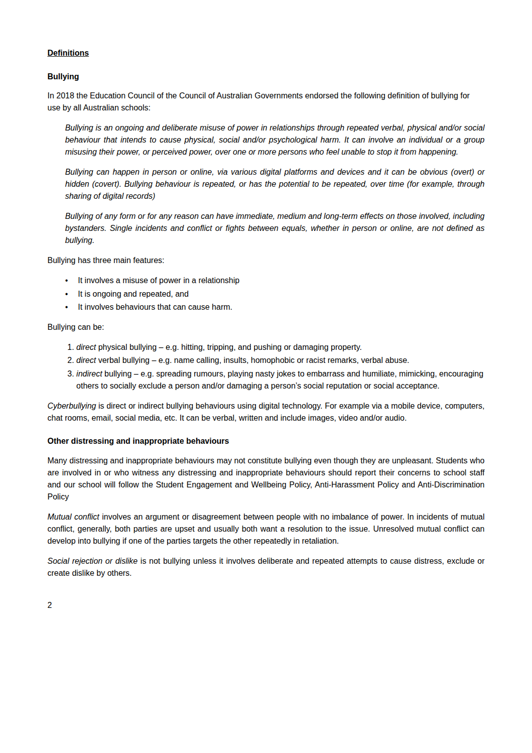Definitions
Bullying
In 2018 the Education Council of the Council of Australian Governments endorsed the following definition of bullying for use by all Australian schools:
Bullying is an ongoing and deliberate misuse of power in relationships through repeated verbal, physical and/or social behaviour that intends to cause physical, social and/or psychological harm. It can involve an individual or a group misusing their power, or perceived power, over one or more persons who feel unable to stop it from happening.
Bullying can happen in person or online, via various digital platforms and devices and it can be obvious (overt) or hidden (covert). Bullying behaviour is repeated, or has the potential to be repeated, over time (for example, through sharing of digital records)
Bullying of any form or for any reason can have immediate, medium and long-term effects on those involved, including bystanders. Single incidents and conflict or fights between equals, whether in person or online, are not defined as bullying.
Bullying has three main features:
It involves a misuse of power in a relationship
It is ongoing and repeated, and
It involves behaviours that can cause harm.
Bullying can be:
direct physical bullying – e.g. hitting, tripping, and pushing or damaging property.
direct verbal bullying – e.g. name calling, insults, homophobic or racist remarks, verbal abuse.
indirect bullying – e.g. spreading rumours, playing nasty jokes to embarrass and humiliate, mimicking, encouraging others to socially exclude a person and/or damaging a person’s social reputation or social acceptance.
Cyberbullying is direct or indirect bullying behaviours using digital technology. For example via a mobile device, computers, chat rooms, email, social media, etc. It can be verbal, written and include images, video and/or audio.
Other distressing and inappropriate behaviours
Many distressing and inappropriate behaviours may not constitute bullying even though they are unpleasant. Students who are involved in or who witness any distressing and inappropriate behaviours should report their concerns to school staff and our school will follow the Student Engagement and Wellbeing Policy, Anti-Harassment Policy and Anti-Discrimination Policy
Mutual conflict involves an argument or disagreement between people with no imbalance of power. In incidents of mutual conflict, generally, both parties are upset and usually both want a resolution to the issue. Unresolved mutual conflict can develop into bullying if one of the parties targets the other repeatedly in retaliation.
Social rejection or dislike is not bullying unless it involves deliberate and repeated attempts to cause distress, exclude or create dislike by others.
2